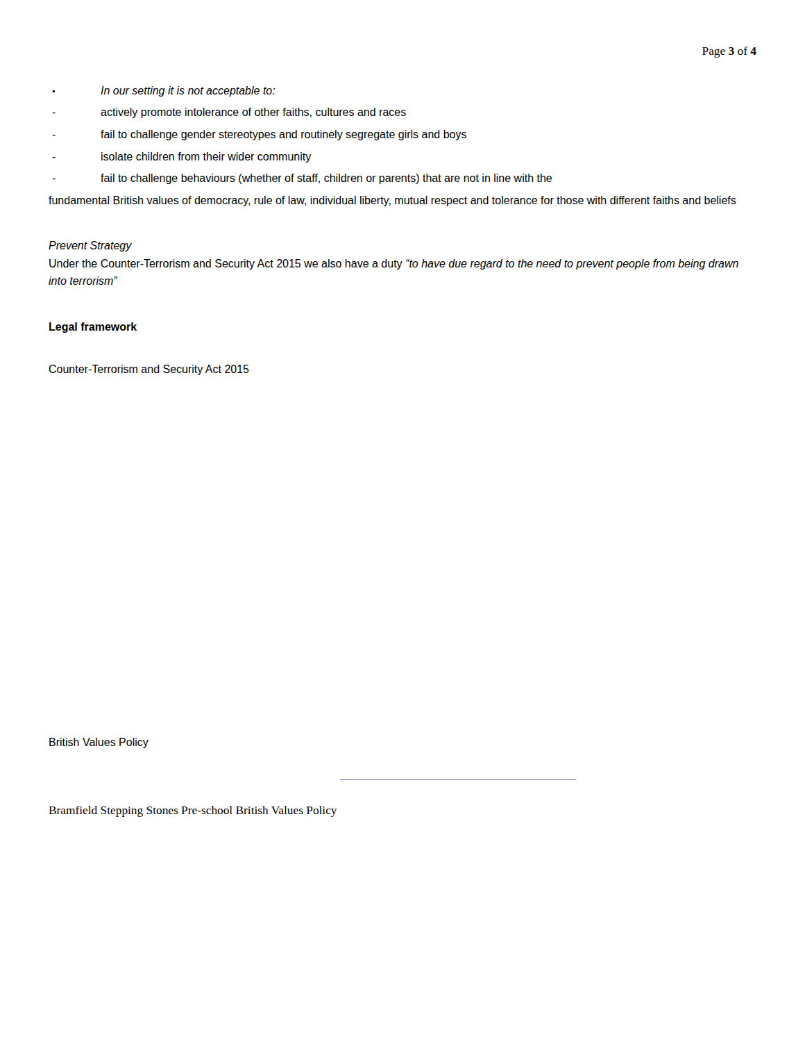Page 3 of 4
▪ In our setting it is not acceptable to:
- actively promote intolerance of other faiths, cultures and races
- fail to challenge gender stereotypes and routinely segregate girls and boys
- isolate children from their wider community
- fail to challenge behaviours (whether of staff, children or parents) that are not in line with the
fundamental British values of democracy, rule of law, individual liberty, mutual respect and tolerance for those with different faiths and beliefs
Prevent Strategy
Under the Counter-Terrorism and Security Act 2015 we also have a duty “to have due regard to the need to prevent people from being drawn into terrorism”
Legal framework
Counter-Terrorism and Security Act 2015
British Values Policy
Bramfield Stepping Stones Pre-school British Values Policy